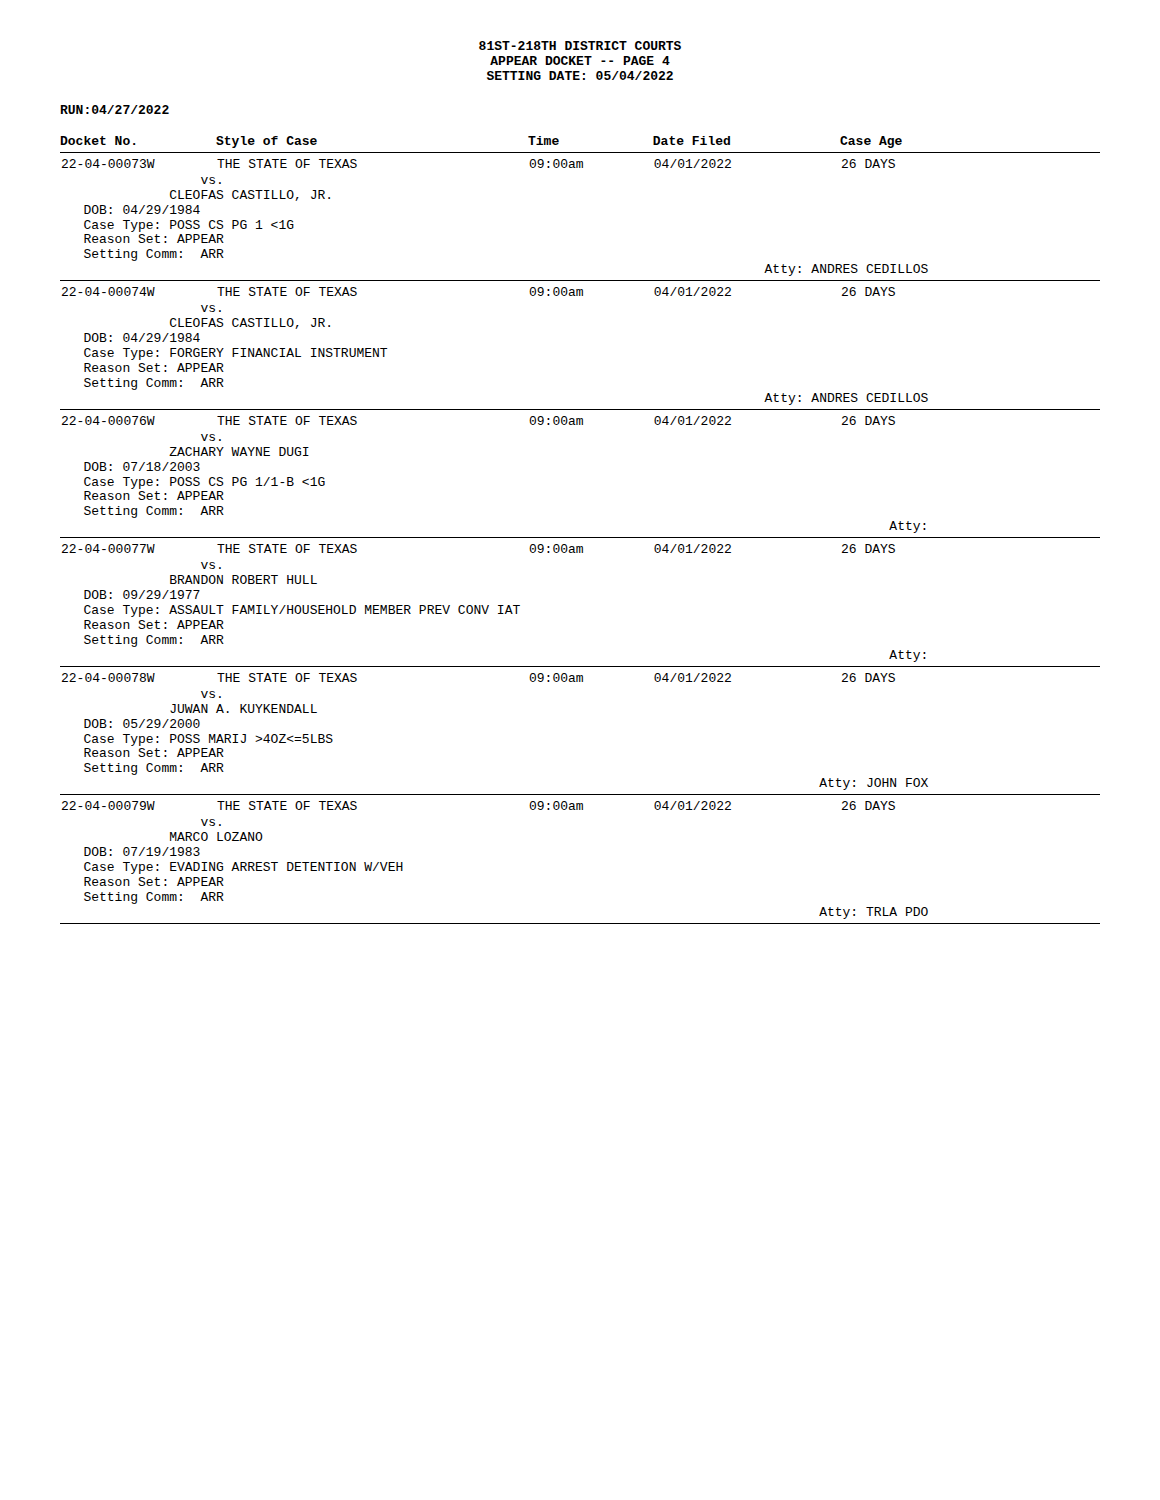81ST-218TH DISTRICT COURTS
APPEAR DOCKET -- PAGE 4
SETTING DATE: 05/04/2022
RUN:04/27/2022
| Docket No. | Style of Case | Time | Date Filed | Case Age |
| --- | --- | --- | --- | --- |
| 22-04-00073W | THE STATE OF TEXAS | 09:00am | 04/01/2022 | 26 DAYS |
vs.
CLEOFAS CASTILLO, JR.
DOB: 04/29/1984
Case Type: POSS CS PG 1 <1G
Reason Set: APPEAR
Setting Comm: ARR
Atty: ANDRES CEDILLOS
| 22-04-00074W | THE STATE OF TEXAS | 09:00am | 04/01/2022 | 26 DAYS |
vs.
CLEOFAS CASTILLO, JR.
DOB: 04/29/1984
Case Type: FORGERY FINANCIAL INSTRUMENT
Reason Set: APPEAR
Setting Comm: ARR
Atty: ANDRES CEDILLOS
| 22-04-00076W | THE STATE OF TEXAS | 09:00am | 04/01/2022 | 26 DAYS |
vs.
ZACHARY WAYNE DUGI
DOB: 07/18/2003
Case Type: POSS CS PG 1/1-B <1G
Reason Set: APPEAR
Setting Comm: ARR
Atty:
| 22-04-00077W | THE STATE OF TEXAS | 09:00am | 04/01/2022 | 26 DAYS |
vs.
BRANDON ROBERT HULL
DOB: 09/29/1977
Case Type: ASSAULT FAMILY/HOUSEHOLD MEMBER PREV CONV IAT
Reason Set: APPEAR
Setting Comm: ARR
Atty:
| 22-04-00078W | THE STATE OF TEXAS | 09:00am | 04/01/2022 | 26 DAYS |
vs.
JUWAN A. KUYKENDALL
DOB: 05/29/2000
Case Type: POSS MARIJ >4OZ<=5LBS
Reason Set: APPEAR
Setting Comm: ARR
Atty: JOHN FOX
| 22-04-00079W | THE STATE OF TEXAS | 09:00am | 04/01/2022 | 26 DAYS |
vs.
MARCO LOZANO
DOB: 07/19/1983
Case Type: EVADING ARREST DETENTION W/VEH
Reason Set: APPEAR
Setting Comm: ARR
Atty: TRLA PDO